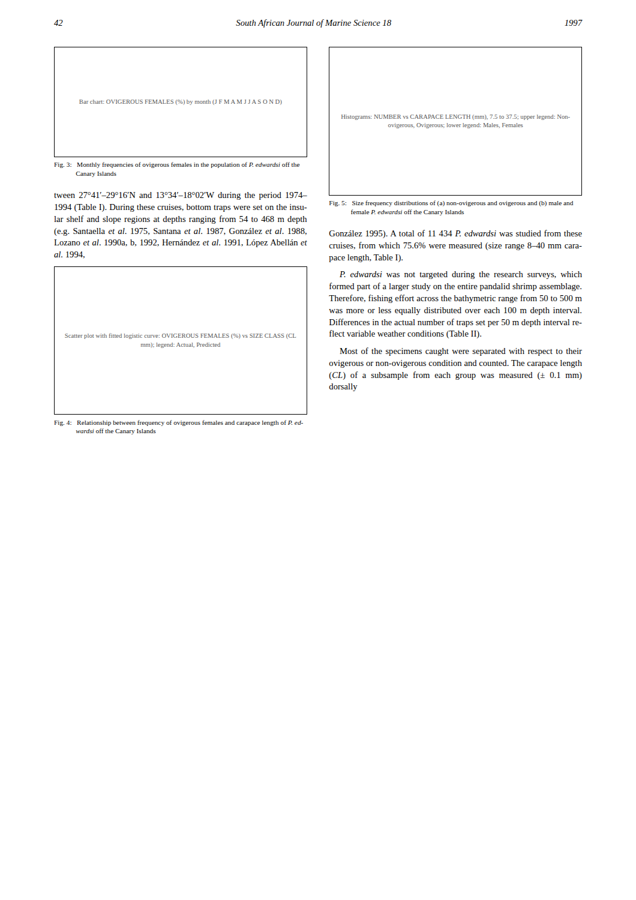42 South African Journal of Marine Science 18 1997
Bar chart: OVIGEROUS FEMALES (%) by month (J F M A M J J A S O N D)
Fig. 3: Monthly frequencies of ovigerous females in the population of P. edwardsi off the Canary Islands
tween 27°41′–29°16′N and 13°34′–18°02′W during the period 1974–1994 (Table I). During these cruises, bottom traps were set on the insular shelf and slope regions at depths ranging from 54 to 468 m depth (e.g. Santaella et al. 1975, Santana et al. 1987, González et al. 1988, Lozano et al. 1990a, b, 1992, Hernández et al. 1991, López Abellán et al. 1994,
Scatter plot with fitted logistic curve: OVIGEROUS FEMALES (%) vs SIZE CLASS (CL mm); legend: Actual, Predicted
Fig. 4: Relationship between frequency of ovigerous females and carapace length of P. edwardsi off the Canary Islands
Histograms: NUMBER vs CARAPACE LENGTH (mm), 7.5 to 37.5; upper legend: Non-ovigerous, Ovigerous; lower legend: Males, Females
Fig. 5: Size frequency distributions of (a) non-ovigerous and ovigerous and (b) male and female P. edwardsi off the Canary Islands
González 1995). A total of 11 434 P. edwardsi was studied from these cruises, from which 75.6% were measured (size range 8–40 mm carapace length, Table I).
P. edwardsi was not targeted during the research surveys, which formed part of a larger study on the entire pandalid shrimp assemblage. Therefore, fishing effort across the bathymetric range from 50 to 500 m was more or less equally distributed over each 100 m depth interval. Differences in the actual number of traps set per 50 m depth interval reflect variable weather conditions (Table II).
Most of the specimens caught were separated with respect to their ovigerous or non-ovigerous condition and counted. The carapace length (CL) of a subsample from each group was measured (± 0.1 mm) dorsally